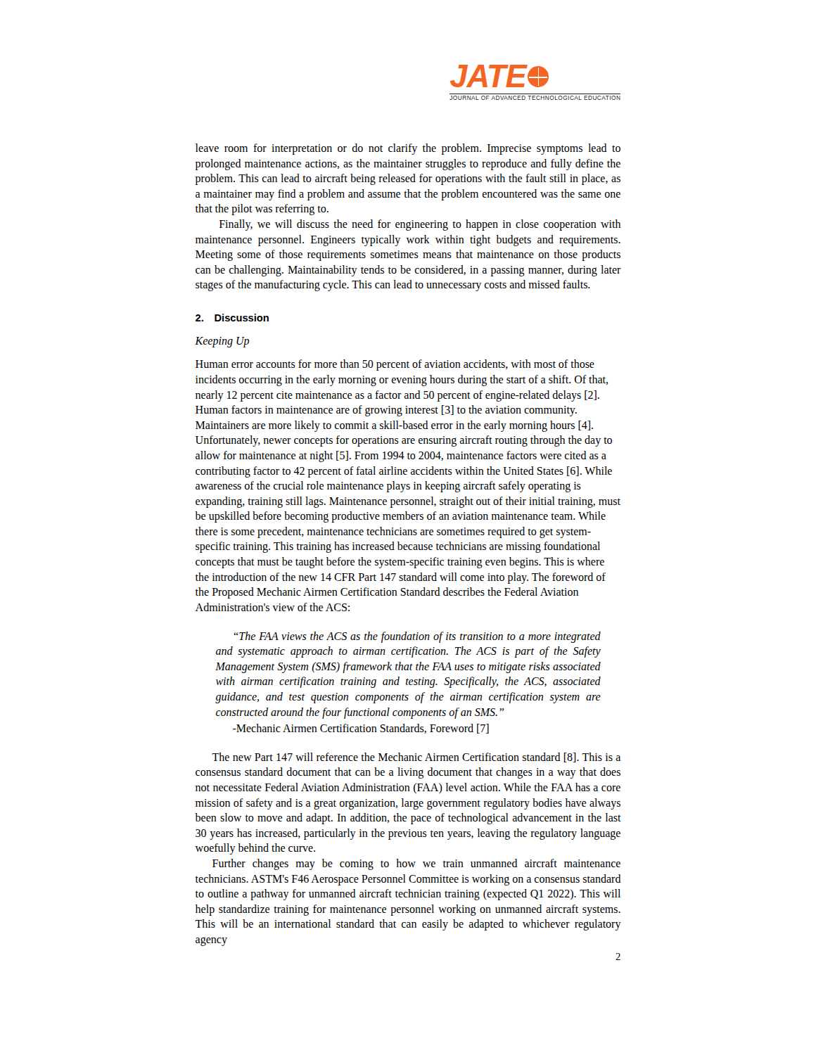JATE
JOURNAL OF ADVANCED TECHNOLOGICAL EDUCATION
leave room for interpretation or do not clarify the problem. Imprecise symptoms lead to prolonged maintenance actions, as the maintainer struggles to reproduce and fully define the problem. This can lead to aircraft being released for operations with the fault still in place, as a maintainer may find a problem and assume that the problem encountered was the same one that the pilot was referring to.
Finally, we will discuss the need for engineering to happen in close cooperation with maintenance personnel. Engineers typically work within tight budgets and requirements. Meeting some of those requirements sometimes means that maintenance on those products can be challenging. Maintainability tends to be considered, in a passing manner, during later stages of the manufacturing cycle. This can lead to unnecessary costs and missed faults.
2. Discussion
Keeping Up
Human error accounts for more than 50 percent of aviation accidents, with most of those incidents occurring in the early morning or evening hours during the start of a shift. Of that, nearly 12 percent cite maintenance as a factor and 50 percent of engine-related delays [2]. Human factors in maintenance are of growing interest [3] to the aviation community. Maintainers are more likely to commit a skill-based error in the early morning hours [4]. Unfortunately, newer concepts for operations are ensuring aircraft routing through the day to allow for maintenance at night [5]. From 1994 to 2004, maintenance factors were cited as a contributing factor to 42 percent of fatal airline accidents within the United States [6]. While awareness of the crucial role maintenance plays in keeping aircraft safely operating is expanding, training still lags. Maintenance personnel, straight out of their initial training, must be upskilled before becoming productive members of an aviation maintenance team. While there is some precedent, maintenance technicians are sometimes required to get system-specific training. This training has increased because technicians are missing foundational concepts that must be taught before the system-specific training even begins. This is where the introduction of the new 14 CFR Part 147 standard will come into play. The foreword of the Proposed Mechanic Airmen Certification Standard describes the Federal Aviation Administration's view of the ACS:
“The FAA views the ACS as the foundation of its transition to a more integrated and systematic approach to airman certification. The ACS is part of the Safety Management System (SMS) framework that the FAA uses to mitigate risks associated with airman certification training and testing. Specifically, the ACS, associated guidance, and test question components of the airman certification system are constructed around the four functional components of an SMS.”
-Mechanic Airmen Certification Standards, Foreword [7]
The new Part 147 will reference the Mechanic Airmen Certification standard [8]. This is a consensus standard document that can be a living document that changes in a way that does not necessitate Federal Aviation Administration (FAA) level action. While the FAA has a core mission of safety and is a great organization, large government regulatory bodies have always been slow to move and adapt. In addition, the pace of technological advancement in the last 30 years has increased, particularly in the previous ten years, leaving the regulatory language woefully behind the curve.
Further changes may be coming to how we train unmanned aircraft maintenance technicians. ASTM's F46 Aerospace Personnel Committee is working on a consensus standard to outline a pathway for unmanned aircraft technician training (expected Q1 2022). This will help standardize training for maintenance personnel working on unmanned aircraft systems. This will be an international standard that can easily be adapted to whichever regulatory agency
2